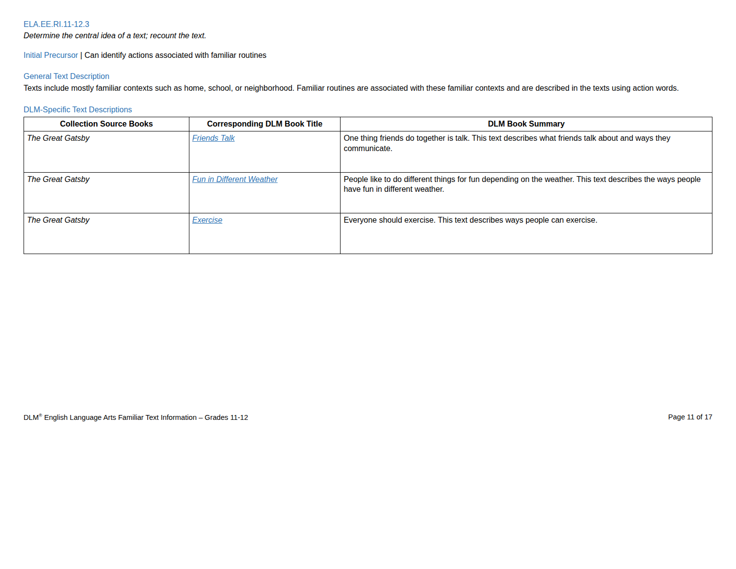ELA.EE.RI.11-12.3
Determine the central idea of a text; recount the text.
Initial Precursor | Can identify actions associated with familiar routines
General Text Description
Texts include mostly familiar contexts such as home, school, or neighborhood. Familiar routines are associated with these familiar contexts and are described in the texts using action words.
DLM-Specific Text Descriptions
| Collection Source Books | Corresponding DLM Book Title | DLM Book Summary |
| --- | --- | --- |
| The Great Gatsby | Friends Talk | One thing friends do together is talk. This text describes what friends talk about and ways they communicate. |
| The Great Gatsby | Fun in Different Weather | People like to do different things for fun depending on the weather. This text describes the ways people have fun in different weather. |
| The Great Gatsby | Exercise | Everyone should exercise. This text describes ways people can exercise. |
DLM® English Language Arts Familiar Text Information – Grades 11-12 Page 11 of 17